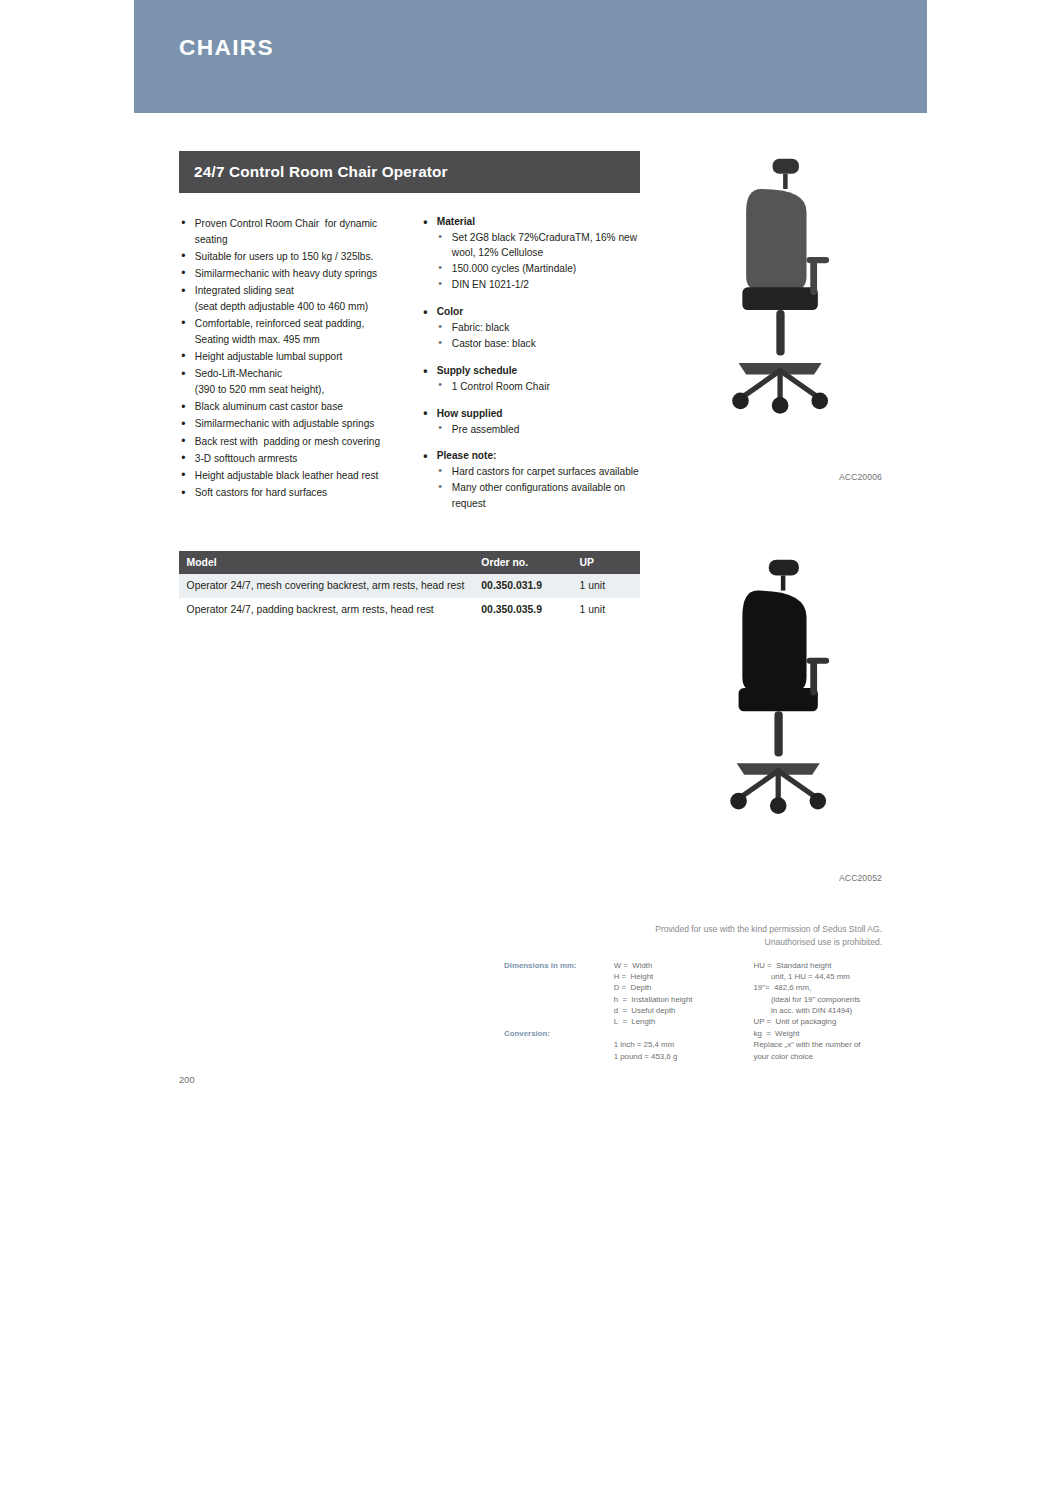CHAIRS
24/7 Control Room Chair Operator
Proven Control Room Chair for dynamic seating
Suitable for users up to 150 kg / 325lbs.
Similarmechanic with heavy duty springs
Integrated sliding seat
(seat depth adjustable 400 to 460 mm)
Comfortable, reinforced seat padding,
Seating width max. 495 mm
Height adjustable lumbal support
Sedo-Lift-Mechanic
(390 to 520 mm seat height),
Black aluminum cast castor base
Similarmechanic with adjustable springs
Back rest with padding or mesh covering
3-D softtouch armrests
Height adjustable black leather head rest
Soft castors for hard surfaces
Material
Set 2G8 black 72%CraduraTM, 16% new wool, 12% Cellulose
150.000 cycles (Martindale)
DIN EN 1021-1/2
Color
Fabric: black
Castor base: black
Supply schedule
1 Control Room Chair
How supplied
Pre assembled
Please note:
Hard castors for carpet surfaces available
Many other configurations available on request
| Model | Order no. | UP |
| --- | --- | --- |
| Operator 24/7, mesh covering backrest, arm rests, head rest | 00.350.031.9 | 1 unit |
| Operator 24/7, padding backrest, arm rests, head rest | 00.350.035.9 | 1 unit |
ACC20006
ACC20052
Provided for use with the kind permission of Sedus Stoll AG.
Unauthorised use is prohibited.
Dimensions in mm: Conversion:
W = Width H = Height D = Depth h = Installation height d = Useful depth L = Length 1 inch = 25,4 mm 1 pound = 453,6 g
HU = Standard height unit, 1 HU = 44,45 mm 19"= 482,6 mm, (ideal for 19" components in acc. with DIN 41494) UP = Unit of packaging kg = Weight Replace „x“ with the number of your color choice
200